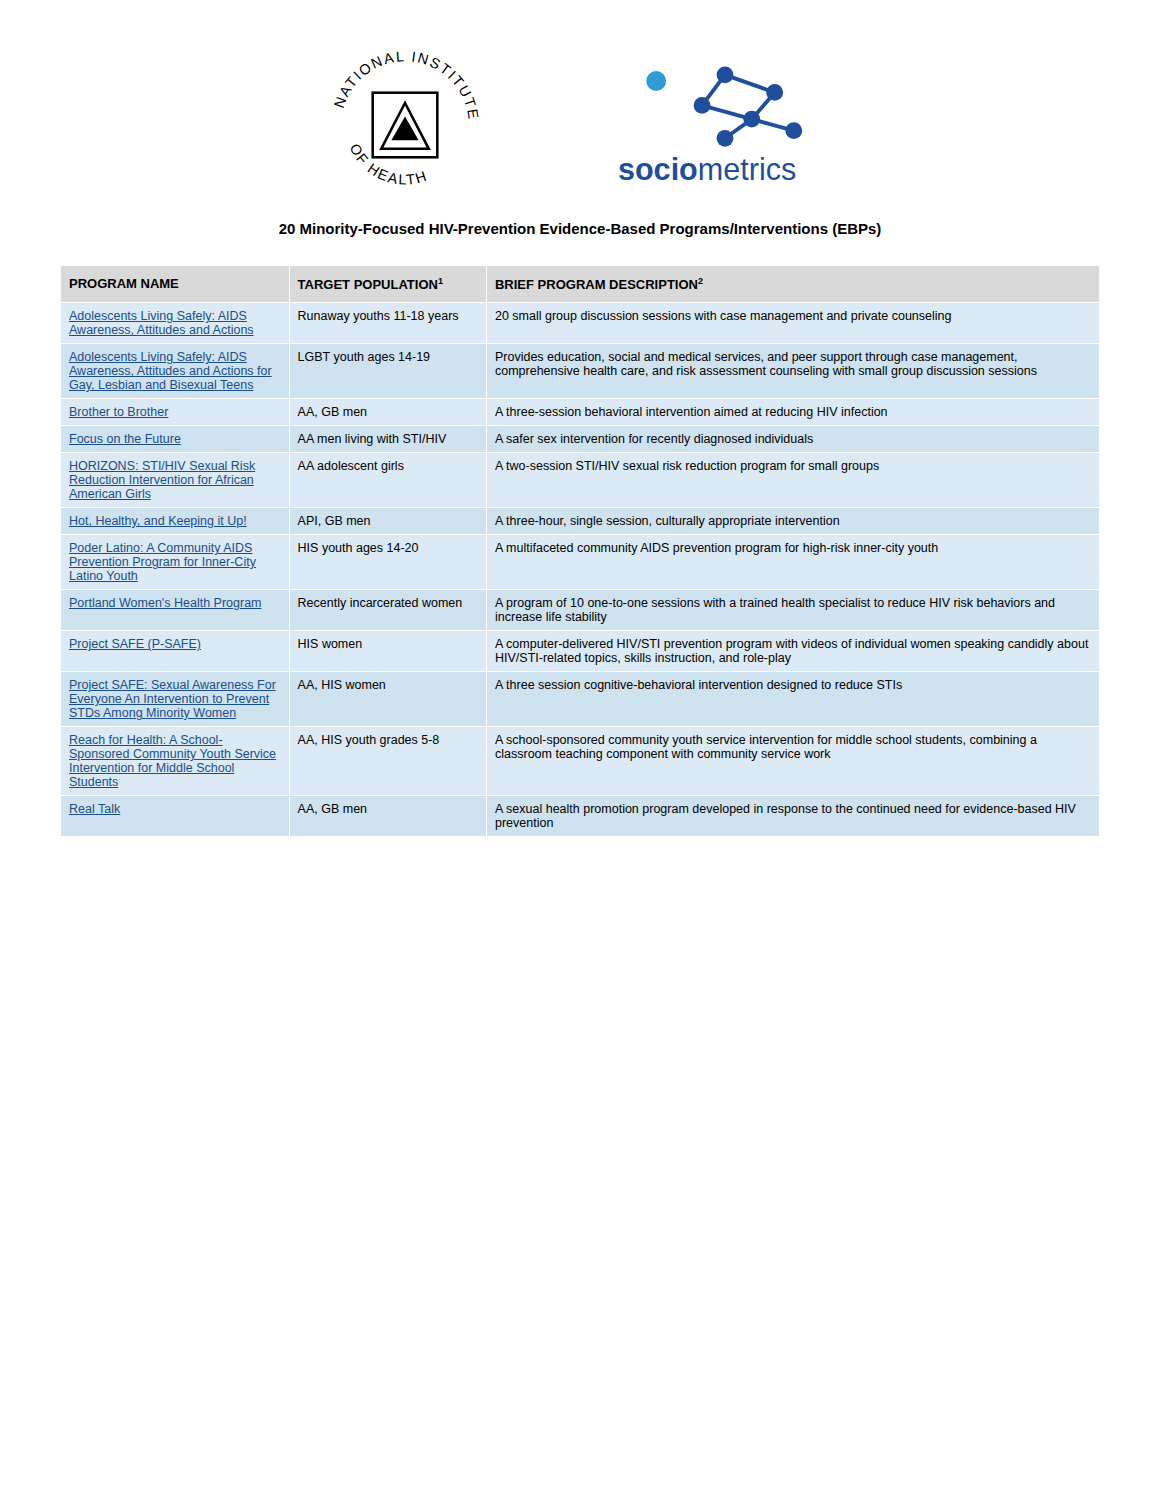NATIONAL INSTITUTES OF HEALTH
sociometrics
20 Minority-Focused HIV-Prevention Evidence-Based Programs/Interventions (EBPs)
| PROGRAM NAME | TARGET POPULATION 1 | BRIEF PROGRAM DESCRIPTION 2 |
| --- | --- | --- |
| Adolescents Living Safely: AIDS Awareness, Attitudes and Actions | Runaway youths 11-18 years | 20 small group discussion sessions with case management and private counseling |
| Adolescents Living Safely: AIDS Awareness, Attitudes and Actions for Gay, Lesbian and Bisexual Teens | LGBT youth ages 14-19 | Provides education, social and medical services, and peer support through case management, comprehensive health care, and risk assessment counseling with small group discussion sessions |
| Brother to Brother | AA, GB men | A three-session behavioral intervention aimed at reducing HIV infection |
| Focus on the Future | AA men living with STI/HIV | A safer sex intervention for recently diagnosed individuals |
| HORIZONS: STI/HIV Sexual Risk Reduction Intervention for African American Girls | AA adolescent girls | A two-session STI/HIV sexual risk reduction program for small groups |
| Hot, Healthy, and Keeping it Up! | API, GB men | A three-hour, single session, culturally appropriate intervention |
| Poder Latino: A Community AIDS Prevention Program for Inner-City Latino Youth | HIS youth ages 14-20 | A multifaceted community AIDS prevention program for high-risk inner-city youth |
| Portland Women's Health Program | Recently incarcerated women | A program of 10 one-to-one sessions with a trained health specialist to reduce HIV risk behaviors and increase life stability |
| Project SAFE (P-SAFE) | HIS women | A computer-delivered HIV/STI prevention program with videos of individual women speaking candidly about HIV/STI-related topics, skills instruction, and role-play |
| Project SAFE: Sexual Awareness For Everyone An Intervention to Prevent STDs Among Minority Women | AA, HIS women | A three session cognitive-behavioral intervention designed to reduce STIs |
| Reach for Health: A School-Sponsored Community Youth Service Intervention for Middle School Students | AA, HIS youth grades 5-8 | A school-sponsored community youth service intervention for middle school students, combining a classroom teaching component with community service work |
| Real Talk | AA, GB men | A sexual health promotion program developed in response to the continued need for evidence-based HIV prevention |